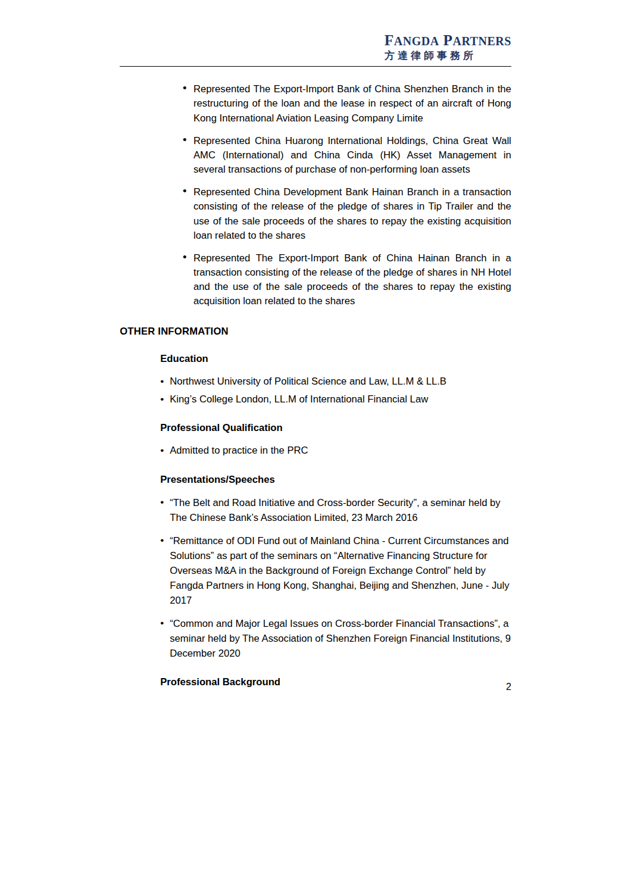FANGDA PARTNERS
方達律師事務所
Represented The Export-Import Bank of China Shenzhen Branch in the restructuring of the loan and the lease in respect of an aircraft of Hong Kong International Aviation Leasing Company Limite
Represented China Huarong International Holdings, China Great Wall AMC (International) and China Cinda (HK) Asset Management in several transactions of purchase of non-performing loan assets
Represented China Development Bank Hainan Branch in a transaction consisting of the release of the pledge of shares in Tip Trailer and the use of the sale proceeds of the shares to repay the existing acquisition loan related to the shares
Represented The Export-Import Bank of China Hainan Branch in a transaction consisting of the release of the pledge of shares in NH Hotel and the use of the sale proceeds of the shares to repay the existing acquisition loan related to the shares
OTHER INFORMATION
Education
Northwest University of Political Science and Law, LL.M & LL.B
King’s College London, LL.M of International Financial Law
Professional Qualification
Admitted to practice in the PRC
Presentations/Speeches
“The Belt and Road Initiative and Cross-border Security”, a seminar held by The Chinese Bank’s Association Limited, 23 March 2016
“Remittance of ODI Fund out of Mainland China - Current Circumstances and Solutions” as part of the seminars on “Alternative Financing Structure for Overseas M&A in the Background of Foreign Exchange Control” held by Fangda Partners in Hong Kong, Shanghai, Beijing and Shenzhen, June - July 2017
“Common and Major Legal Issues on Cross-border Financial Transactions”, a seminar held by The Association of Shenzhen Foreign Financial Institutions, 9 December 2020
Professional Background
2